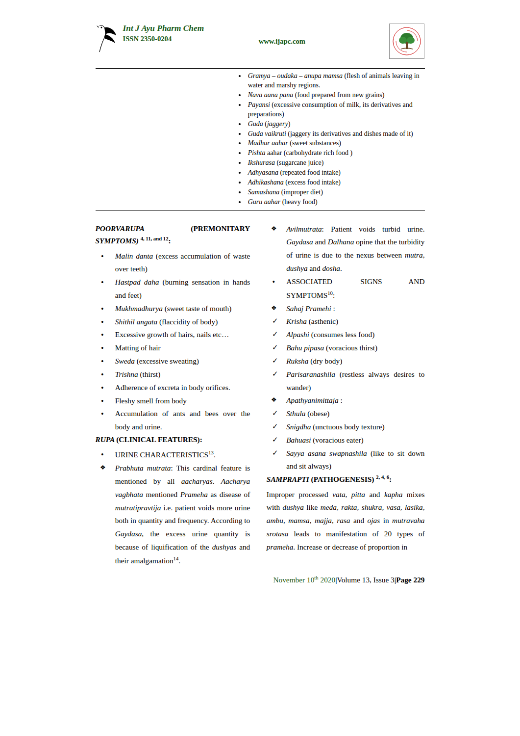Int J Ayu Pharm Chem
ISSN 2350-0204
www.ijapc.com
Gramya – oudaka – anupa mamsa (flesh of animals leaving in water and marshy regions.
Nava aana pana (food prepared from new grains)
Payansi (excessive consumption of milk, its derivatives and preparations)
Guda (jaggery)
Guda vaikruti (jaggery its derivatives and dishes made of it)
Madhur aahar (sweet substances)
Pishta aahar (carbohydrate rich food )
Ikshurasa (sugarcane juice)
Adhyasana (repeated food intake)
Adhikashana (excess food intake)
Samashana (improper diet)
Guru aahar (heavy food)
POORVARUPA (PREMONITARY SYMPTOMS) 4, 11, and 12:
Malin danta (excess accumulation of waste over teeth)
Hastpad daha (burning sensation in hands and feet)
Mukhmadhurya (sweet taste of mouth)
Shithil angata (flaccidity of body)
Excessive growth of hairs, nails etc…
Matting of hair
Sweda (excessive sweating)
Trishna (thirst)
Adherence of excreta in body orifices.
Fleshy smell from body
Accumulation of ants and bees over the body and urine.
RUPA (CLINICAL FEATURES):
URINE CHARACTERISTICS13.
Prabhuta mutrata: This cardinal feature is mentioned by all aacharyas. Aacharya vagbhata mentioned Prameha as disease of mutratipravtija i.e. patient voids more urine both in quantity and frequency. According to Gaydasa, the excess urine quantity is because of liquification of the dushyas and their amalgamation14.
Avilmutrata: Patient voids turbid urine. Gaydasa and Dalhana opine that the turbidity of urine is due to the nexus between mutra, dushya and dosha.
ASSOCIATED SIGNS AND SYMPTOMS10:
Sahaj Pramehi :
Krisha (asthenic)
Alpashi (consumes less food)
Bahu pipasa (voracious thirst)
Ruksha (dry body)
Parisaranashila (restless always desires to wander)
Apathyanimittaja :
Sthula (obese)
Snigdha (unctuous body texture)
Bahuasi (voracious eater)
Sayya asana swapnashila (like to sit down and sit always)
SAMPRAPTI (PATHOGENESIS) 2, 4, 6:
Improper processed vata, pitta and kapha mixes with dushya like meda, rakta, shukra, vasa, lasika, ambu, mamsa, majja, rasa and ojas in mutravaha srotasa leads to manifestation of 20 types of prameha. Increase or decrease of proportion in
November 10th 2020|Volume 13, Issue 3|Page 229